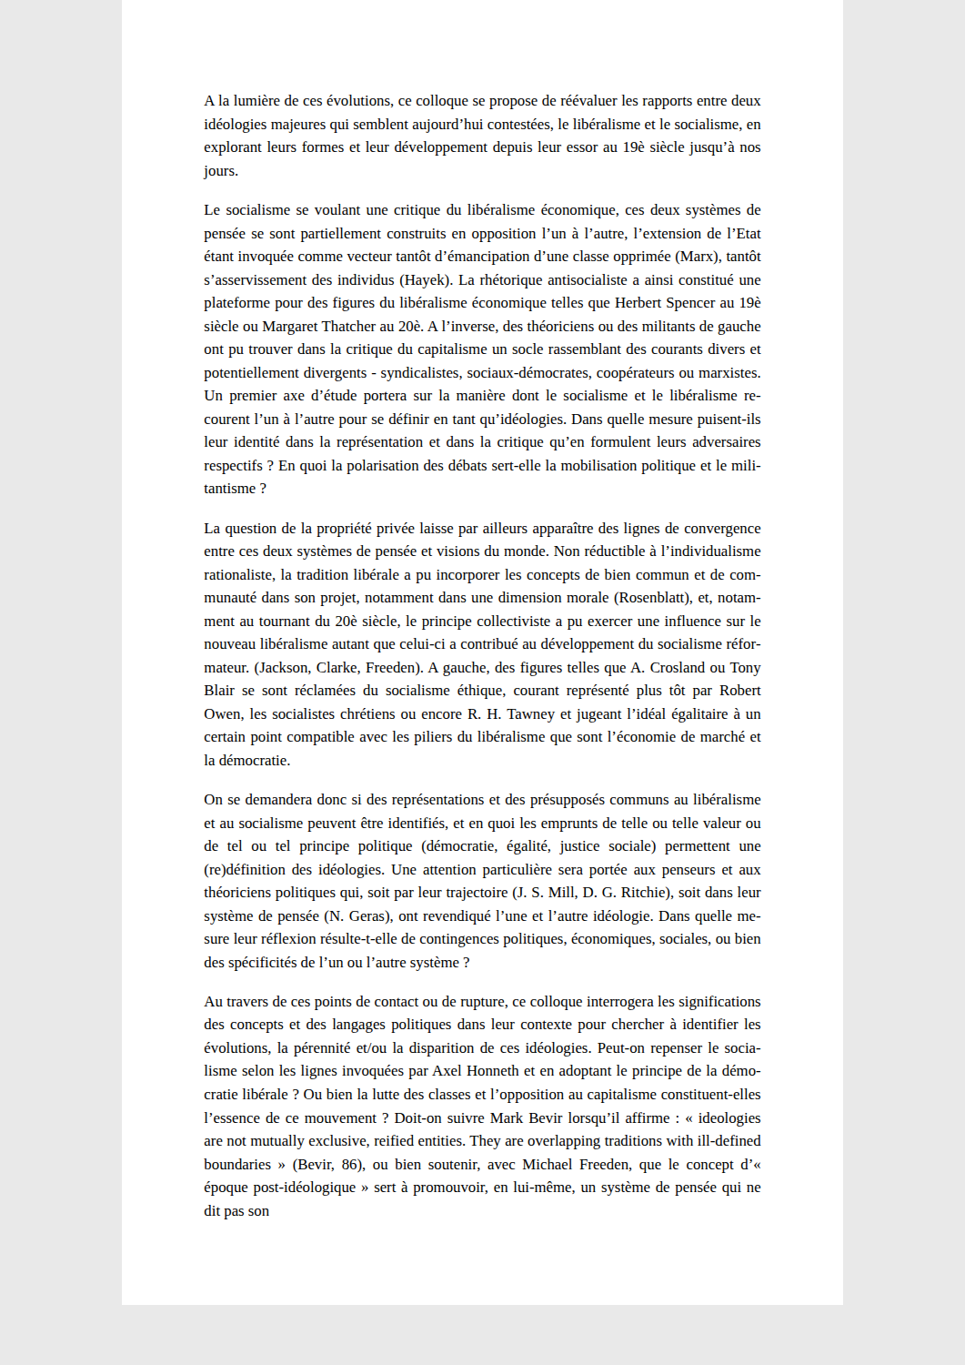A la lumière de ces évolutions, ce colloque se propose de réévaluer les rapports entre deux idéologies majeures qui semblent aujourd’hui contestées, le libéralisme et le socialisme, en explorant leurs formes et leur développement depuis leur essor au 19è siècle jusqu’à nos jours.
Le socialisme se voulant une critique du libéralisme économique, ces deux systèmes de pensée se sont partiellement construits en opposition l’un à l’autre, l’extension de l’Etat étant invoquée comme vecteur tantôt d’émancipation d’une classe opprimée (Marx), tantôt s’asservissement des individus (Hayek). La rhétorique antisocialiste a ainsi constitué une plateforme pour des figures du libéralisme économique telles que Herbert Spencer au 19è siècle ou Margaret Thatcher au 20è. A l’inverse, des théoriciens ou des militants de gauche ont pu trouver dans la critique du capitalisme un socle rassemblant des courants divers et potentiellement divergents - syndicalistes, sociaux-démocrates, coopérateurs ou marxistes. Un premier axe d’étude portera sur la manière dont le socialisme et le libéralisme recourent l’un à l’autre pour se définir en tant qu’idéologies. Dans quelle mesure puisent-ils leur identité dans la représentation et dans la critique qu’en formulent leurs adversaires respectifs ? En quoi la polarisation des débats sert-elle la mobilisation politique et le militantisme ?
La question de la propriété privée laisse par ailleurs apparaître des lignes de convergence entre ces deux systèmes de pensée et visions du monde. Non réductible à l’individualisme rationaliste, la tradition libérale a pu incorporer les concepts de bien commun et de communauté dans son projet, notamment dans une dimension morale (Rosenblatt), et, notamment au tournant du 20è siècle, le principe collectiviste a pu exercer une influence sur le nouveau libéralisme autant que celui-ci a contribué au développement du socialisme réformateur. (Jackson, Clarke, Freeden). A gauche, des figures telles que A. Crosland ou Tony Blair se sont réclamées du socialisme éthique, courant représenté plus tôt par Robert Owen, les socialistes chrétiens ou encore R. H. Tawney et jugeant l’idéal égalitaire à un certain point compatible avec les piliers du libéralisme que sont l’économie de marché et la démocratie.
On se demandera donc si des représentations et des présupposés communs au libéralisme et au socialisme peuvent être identifiés, et en quoi les emprunts de telle ou telle valeur ou de tel ou tel principe politique (démocratie, égalité, justice sociale) permettent une (re)définition des idéologies. Une attention particulière sera portée aux penseurs et aux théoriciens politiques qui, soit par leur trajectoire (J. S. Mill, D. G. Ritchie), soit dans leur système de pensée (N. Geras), ont revendiqué l’une et l’autre idéologie. Dans quelle mesure leur réflexion résulte-t-elle de contingences politiques, économiques, sociales, ou bien des spécificités de l’un ou l’autre système ?
Au travers de ces points de contact ou de rupture, ce colloque interrogera les significations des concepts et des langages politiques dans leur contexte pour chercher à identifier les évolutions, la pérennité et/ou la disparition de ces idéologies. Peut-on repenser le socialisme selon les lignes invoquées par Axel Honneth et en adoptant le principe de la démocratie libérale ? Ou bien la lutte des classes et l’opposition au capitalisme constituent-elles l’essence de ce mouvement ? Doit-on suivre Mark Bevir lorsqu’il affirme : « ideologies are not mutually exclusive, reified entities. They are overlapping traditions with ill-defined boundaries » (Bevir, 86), ou bien soutenir, avec Michael Freeden, que le concept d’« époque post-idéologique » sert à promouvoir, en lui-même, un système de pensée qui ne dit pas son